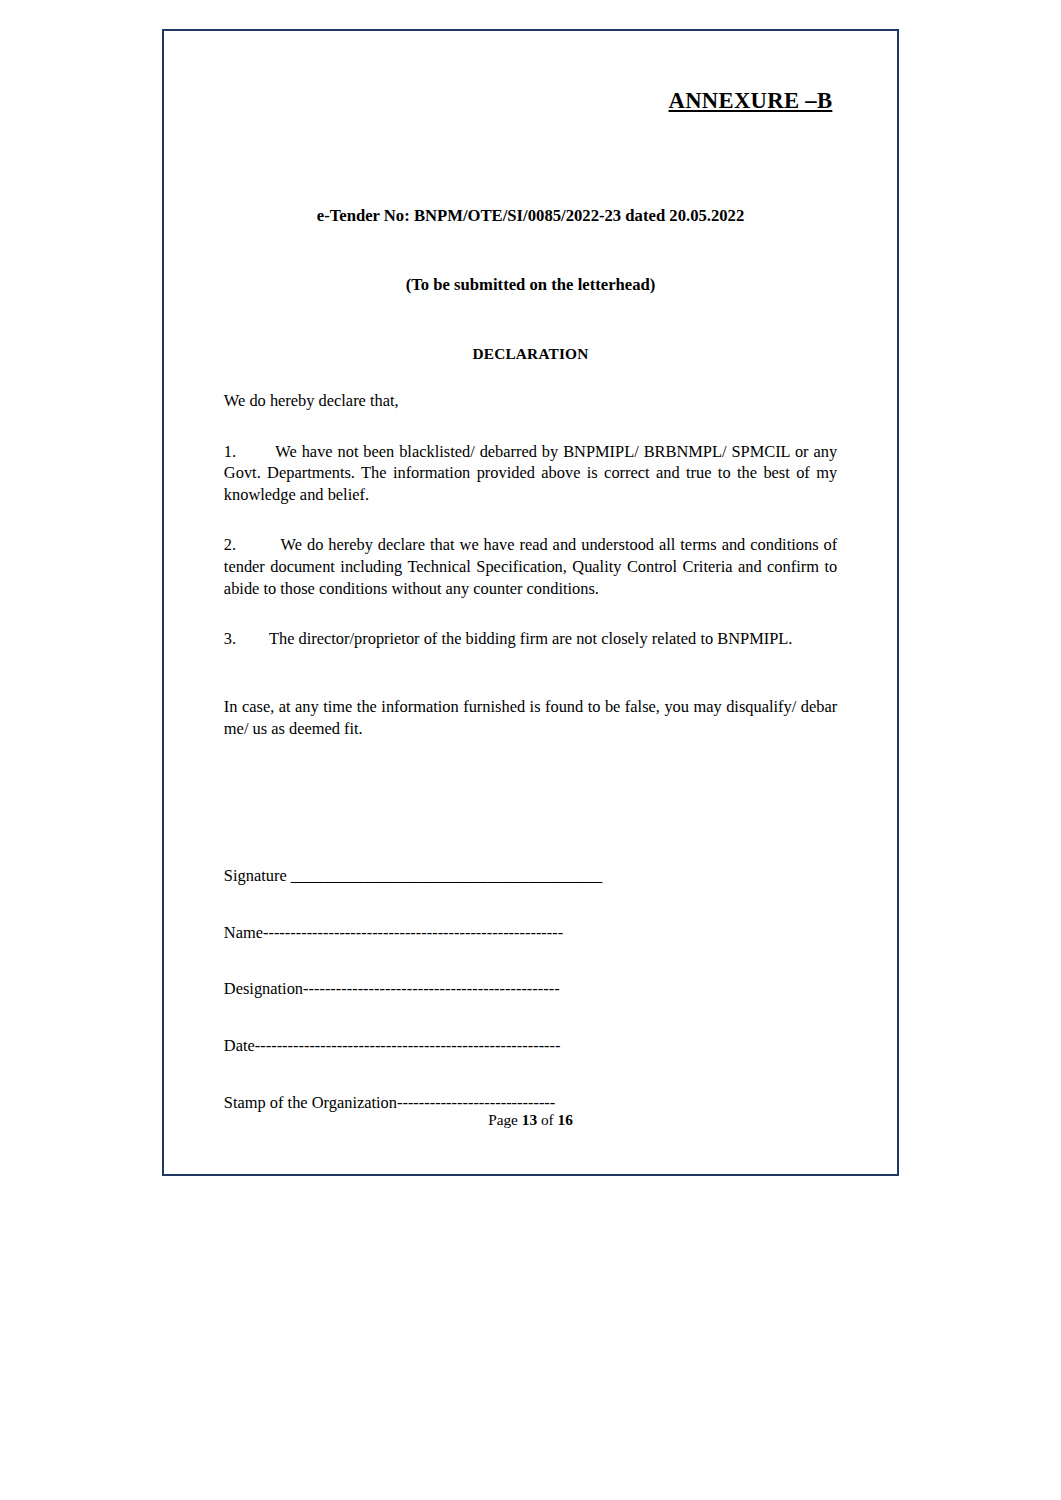ANNEXURE –B
e-Tender No: BNPM/OTE/SI/0085/2022-23 dated 20.05.2022
(To be submitted on the letterhead)
DECLARATION
We do hereby declare that,
1. We have not been blacklisted/ debarred by BNPMIPL/ BRBNMPL/ SPMCIL or any Govt. Departments. The information provided above is correct and true to the best of my knowledge and belief.
2. We do hereby declare that we have read and understood all terms and conditions of tender document including Technical Specification, Quality Control Criteria and confirm to abide to those conditions without any counter conditions.
3. The director/proprietor of the bidding firm are not closely related to BNPMIPL.
In case, at any time the information furnished is found to be false, you may disqualify/ debar me/ us as deemed fit.
Signature ______________________________________
Name-------------------------------------------------------
Designation-----------------------------------------------
Date--------------------------------------------------------
Stamp of the Organization-----------------------------
Page 13 of 16